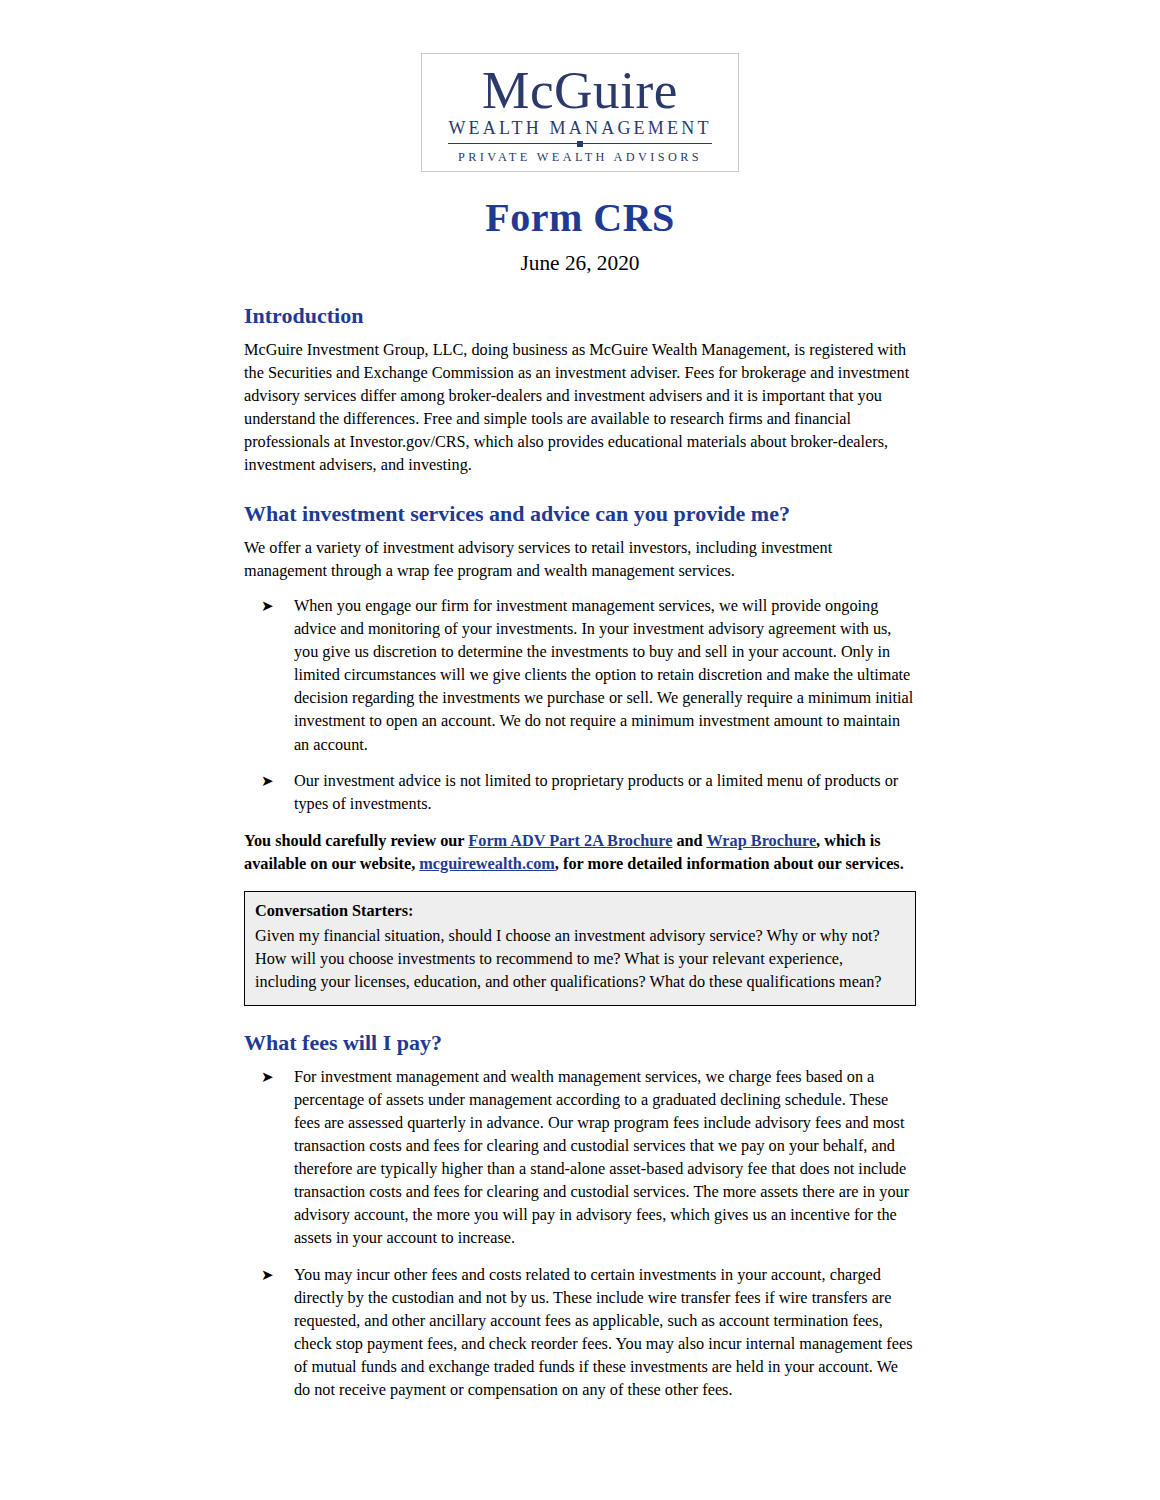McGuire WEALTH MANAGEMENT
PRIVATE WEALTH ADVISORS
Form CRS
June 26, 2020
Introduction
McGuire Investment Group, LLC, doing business as McGuire Wealth Management, is registered with the Securities and Exchange Commission as an investment adviser. Fees for brokerage and investment advisory services differ among broker-dealers and investment advisers and it is important that you understand the differences. Free and simple tools are available to research firms and financial professionals at Investor.gov/CRS, which also provides educational materials about broker-dealers, investment advisers, and investing.
What investment services and advice can you provide me?
We offer a variety of investment advisory services to retail investors, including investment management through a wrap fee program and wealth management services.
When you engage our firm for investment management services, we will provide ongoing advice and monitoring of your investments. In your investment advisory agreement with us, you give us discretion to determine the investments to buy and sell in your account. Only in limited circumstances will we give clients the option to retain discretion and make the ultimate decision regarding the investments we purchase or sell. We generally require a minimum initial investment to open an account. We do not require a minimum investment amount to maintain an account.
Our investment advice is not limited to proprietary products or a limited menu of products or types of investments.
You should carefully review our Form ADV Part 2A Brochure and Wrap Brochure, which is available on our website, mcguirewealth.com, for more detailed information about our services.
Conversation Starters:
Given my financial situation, should I choose an investment advisory service? Why or why not? How will you choose investments to recommend to me? What is your relevant experience, including your licenses, education, and other qualifications? What do these qualifications mean?
What fees will I pay?
For investment management and wealth management services, we charge fees based on a percentage of assets under management according to a graduated declining schedule. These fees are assessed quarterly in advance. Our wrap program fees include advisory fees and most transaction costs and fees for clearing and custodial services that we pay on your behalf, and therefore are typically higher than a stand-alone asset-based advisory fee that does not include transaction costs and fees for clearing and custodial services. The more assets there are in your advisory account, the more you will pay in advisory fees, which gives us an incentive for the assets in your account to increase.
You may incur other fees and costs related to certain investments in your account, charged directly by the custodian and not by us. These include wire transfer fees if wire transfers are requested, and other ancillary account fees as applicable, such as account termination fees, check stop payment fees, and check reorder fees. You may also incur internal management fees of mutual funds and exchange traded funds if these investments are held in your account. We do not receive payment or compensation on any of these other fees.